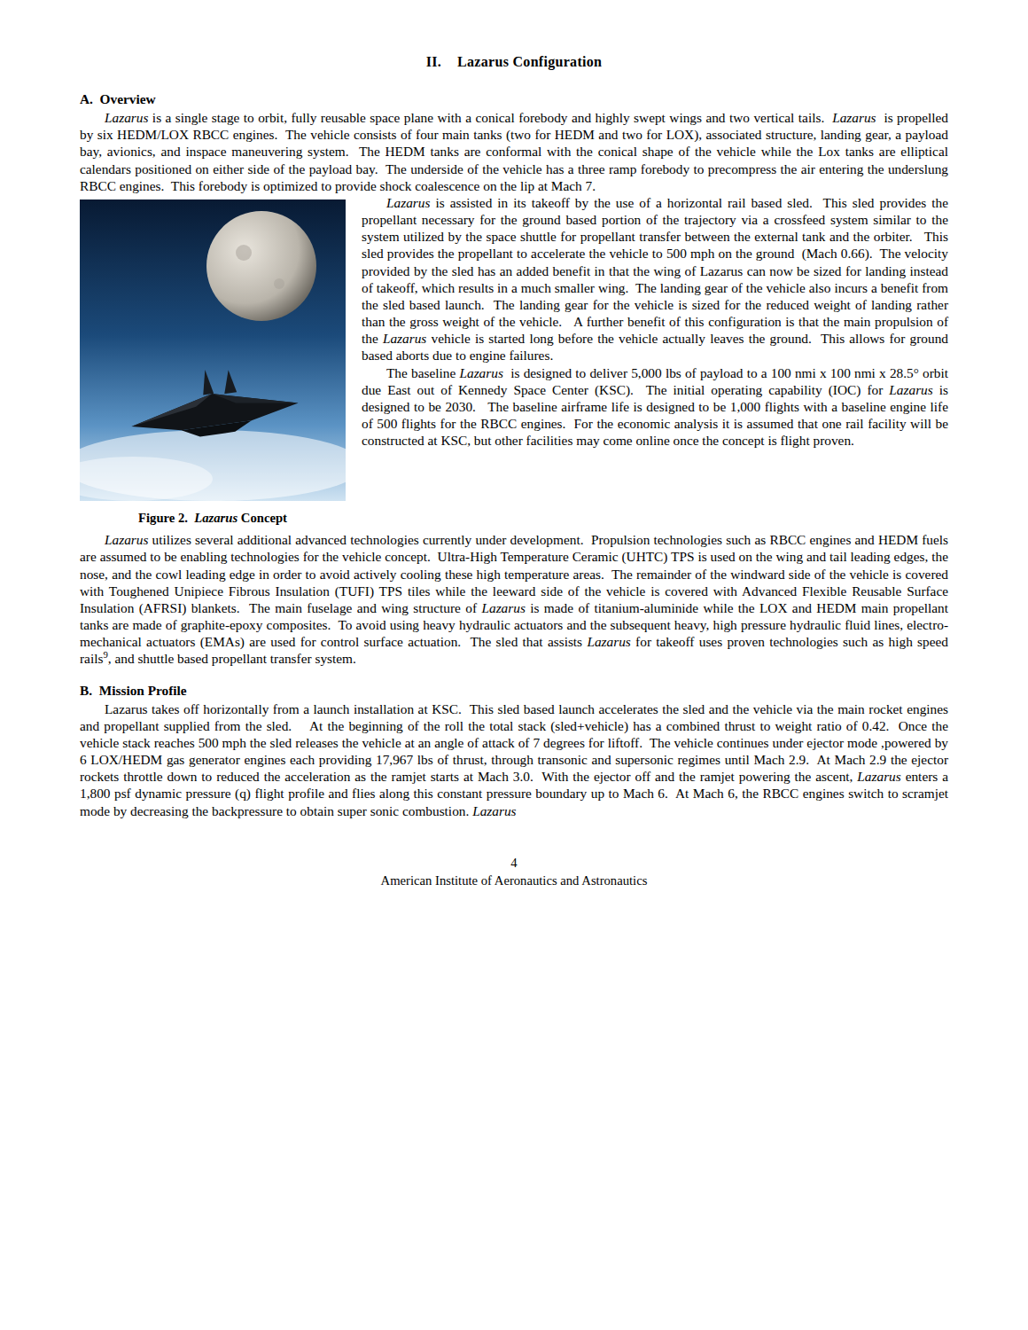II. Lazarus Configuration
A. Overview
Lazarus is a single stage to orbit, fully reusable space plane with a conical forebody and highly swept wings and two vertical tails. Lazarus is propelled by six HEDM/LOX RBCC engines. The vehicle consists of four main tanks (two for HEDM and two for LOX), associated structure, landing gear, a payload bay, avionics, and inspace maneuvering system. The HEDM tanks are conformal with the conical shape of the vehicle while the Lox tanks are elliptical calendars positioned on either side of the payload bay. The underside of the vehicle has a three ramp forebody to precompress the air entering the underslung RBCC engines. This forebody is optimized to provide shock coalescence on the lip at Mach 7.
Figure 2. Lazarus Concept
Lazarus is assisted in its takeoff by the use of a horizontal rail based sled. This sled provides the propellant necessary for the ground based portion of the trajectory via a crossfeed system similar to the system utilized by the space shuttle for propellant transfer between the external tank and the orbiter. This sled provides the propellant to accelerate the vehicle to 500 mph on the ground (Mach 0.66). The velocity provided by the sled has an added benefit in that the wing of Lazarus can now be sized for landing instead of takeoff, which results in a much smaller wing. The landing gear of the vehicle also incurs a benefit from the sled based launch. The landing gear for the vehicle is sized for the reduced weight of landing rather than the gross weight of the vehicle. A further benefit of this configuration is that the main propulsion of the Lazarus vehicle is started long before the vehicle actually leaves the ground. This allows for ground based aborts due to engine failures.
The baseline Lazarus is designed to deliver 5,000 lbs of payload to a 100 nmi x 100 nmi x 28.5° orbit due East out of Kennedy Space Center (KSC). The initial operating capability (IOC) for Lazarus is designed to be 2030. The baseline airframe life is designed to be 1,000 flights with a baseline engine life of 500 flights for the RBCC engines. For the economic analysis it is assumed that one rail facility will be constructed at KSC, but other facilities may come online once the concept is flight proven.
Lazarus utilizes several additional advanced technologies currently under development. Propulsion technologies such as RBCC engines and HEDM fuels are assumed to be enabling technologies for the vehicle concept. Ultra-High Temperature Ceramic (UHTC) TPS is used on the wing and tail leading edges, the nose, and the cowl leading edge in order to avoid actively cooling these high temperature areas. The remainder of the windward side of the vehicle is covered with Toughened Unipiece Fibrous Insulation (TUFI) TPS tiles while the leeward side of the vehicle is covered with Advanced Flexible Reusable Surface Insulation (AFRSI) blankets. The main fuselage and wing structure of Lazarus is made of titanium-aluminide while the LOX and HEDM main propellant tanks are made of graphite-epoxy composites. To avoid using heavy hydraulic actuators and the subsequent heavy, high pressure hydraulic fluid lines, electro-mechanical actuators (EMAs) are used for control surface actuation. The sled that assists Lazarus for takeoff uses proven technologies such as high speed rails9, and shuttle based propellant transfer system.
B. Mission Profile
Lazarus takes off horizontally from a launch installation at KSC. This sled based launch accelerates the sled and the vehicle via the main rocket engines and propellant supplied from the sled. At the beginning of the roll the total stack (sled+vehicle) has a combined thrust to weight ratio of 0.42. Once the vehicle stack reaches 500 mph the sled releases the vehicle at an angle of attack of 7 degrees for liftoff. The vehicle continues under ejector mode ,powered by 6 LOX/HEDM gas generator engines each providing 17,967 lbs of thrust, through transonic and supersonic regimes until Mach 2.9. At Mach 2.9 the ejector rockets throttle down to reduced the acceleration as the ramjet starts at Mach 3.0. With the ejector off and the ramjet powering the ascent, Lazarus enters a 1,800 psf dynamic pressure (q) flight profile and flies along this constant pressure boundary up to Mach 6. At Mach 6, the RBCC engines switch to scramjet mode by decreasing the backpressure to obtain super sonic combustion. Lazarus
4 American Institute of Aeronautics and Astronautics